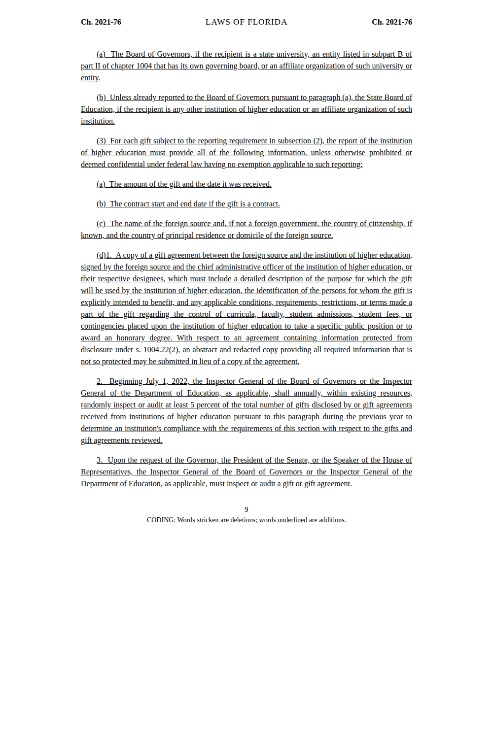Ch. 2021-76 LAWS OF FLORIDA Ch. 2021-76
(a) The Board of Governors, if the recipient is a state university, an entity listed in subpart B of part II of chapter 1004 that has its own governing board, or an affiliate organization of such university or entity.
(b) Unless already reported to the Board of Governors pursuant to paragraph (a), the State Board of Education, if the recipient is any other institution of higher education or an affiliate organization of such institution.
(3) For each gift subject to the reporting requirement in subsection (2), the report of the institution of higher education must provide all of the following information, unless otherwise prohibited or deemed confidential under federal law having no exemption applicable to such reporting:
(a) The amount of the gift and the date it was received.
(b) The contract start and end date if the gift is a contract.
(c) The name of the foreign source and, if not a foreign government, the country of citizenship, if known, and the country of principal residence or domicile of the foreign source.
(d)1. A copy of a gift agreement between the foreign source and the institution of higher education, signed by the foreign source and the chief administrative officer of the institution of higher education, or their respective designees, which must include a detailed description of the purpose for which the gift will be used by the institution of higher education, the identification of the persons for whom the gift is explicitly intended to benefit, and any applicable conditions, requirements, restrictions, or terms made a part of the gift regarding the control of curricula, faculty, student admissions, student fees, or contingencies placed upon the institution of higher education to take a specific public position or to award an honorary degree. With respect to an agreement containing information protected from disclosure under s. 1004.22(2), an abstract and redacted copy providing all required information that is not so protected may be submitted in lieu of a copy of the agreement.
2. Beginning July 1, 2022, the Inspector General of the Board of Governors or the Inspector General of the Department of Education, as applicable, shall annually, within existing resources, randomly inspect or audit at least 5 percent of the total number of gifts disclosed by or gift agreements received from institutions of higher education pursuant to this paragraph during the previous year to determine an institution's compliance with the requirements of this section with respect to the gifts and gift agreements reviewed.
3. Upon the request of the Governor, the President of the Senate, or the Speaker of the House of Representatives, the Inspector General of the Board of Governors or the Inspector General of the Department of Education, as applicable, must inspect or audit a gift or gift agreement.
9
CODING: Words stricken are deletions; words underlined are additions.